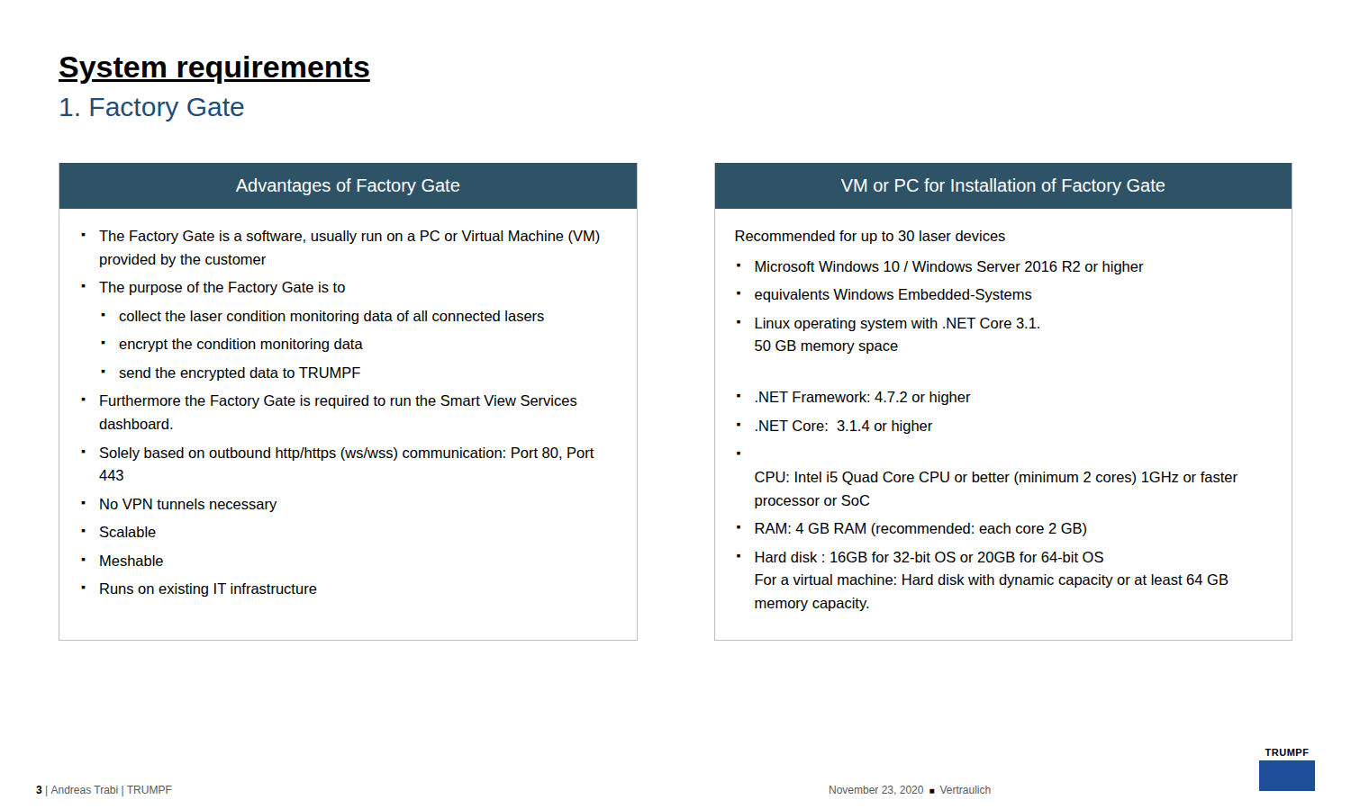System requirements
1. Factory Gate
Advantages of Factory Gate
The Factory Gate is a software, usually run on a PC or Virtual Machine (VM) provided by the customer
The purpose of the Factory Gate is to
collect the laser condition monitoring data of all connected lasers
encrypt the condition monitoring data
send the encrypted data to TRUMPF
Furthermore the Factory Gate is required to run the Smart View Services dashboard.
Solely based on outbound http/https (ws/wss) communication: Port 80, Port 443
No VPN tunnels necessary
Scalable
Meshable
Runs on existing IT infrastructure
VM or PC for Installation of Factory Gate
Recommended for up to 30 laser devices
Microsoft Windows 10 / Windows Server 2016 R2 or higher
equivalents Windows Embedded-Systems
Linux operating system with .NET Core 3.1.
50 GB memory space
.NET Framework: 4.7.2 or higher
.NET Core: 3.1.4 or higher
CPU: Intel i5 Quad Core CPU or better (minimum 2 cores) 1GHz or faster processor or SoC
RAM: 4 GB RAM (recommended: each core 2 GB)
Hard disk : 16GB for 32-bit OS or 20GB for 64-bit OS
For a virtual machine: Hard disk with dynamic capacity or at least 64 GB memory capacity.
3 | Andreas Trabi | TRUMPF
November 23, 2020■Vertraulich
TRUMPF